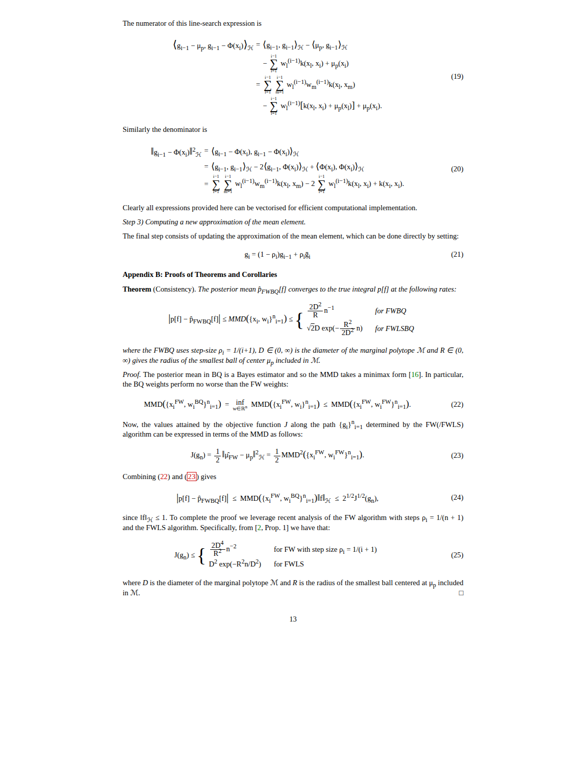The numerator of this line-search expression is
| ⟨ g i−1 − μ p , g i−1 − Φ(x i ) ⟩ ℋ | = | ⟨ g i−1 , g i−1 ⟩ ℋ − ⟨ μ p , g i−1 ⟩ ℋ |
| | | − i−1 ∑ l=1 w l (i−1) k(x l , x i ) + μ p (x i ) |
| | = | i−1 ∑ l=1 i−1 ∑ m=1 w l (i−1) w m (i−1) k(x l , x m ) |
| | | − i−1 ∑ l=1 w l (i−1) [ k(x l , x i ) + μ p (x l ) ] + μ p (x i ). |
(19)
Similarly the denominator is
| ‖ g i−1 − Φ(x i ) ‖ 2 ℋ | = | ⟨ g i−1 − Φ(x i ), g i−1 − Φ(x i ) ⟩ ℋ |
| | = | ⟨ g i−1 , g i−1 ⟩ ℋ − 2 ⟨ g i−1 , Φ(x i ) ⟩ ℋ + ⟨ Φ(x i ), Φ(x i ) ⟩ ℋ |
| | = | i−1 ∑ l=1 i−1 ∑ m=1 w l (i−1) w m (i−1) k(x l , x m ) − 2 i−1 ∑ l=1 w l (i−1) k(x l , x i ) + k(x i , x i ). |
(20)
Clearly all expressions provided here can be vectorised for efficient computational implementation.
Step 3) Computing a new approximation of the mean element.
The final step consists of updating the approximation of the mean element, which can be done directly by setting:
gi = (1 − ρi)gi−1 + ρiḡi
(21)
Appendix B: Proofs of Theorems and Corollaries
Theorem (Consistency). The posterior mean p̂FWBQ[f] converges to the true integral p[f] at the following rates:
|p[f] − p̂FWBQ[f]| ≤ MMD({xi, wi}ni=1) ≤ {
| 2D 2 R n −1 | for FWBQ |
| √ 2 D exp(− R 2 2D 2 n) | for FWLSBQ |
where the FWBQ uses step-size ρi = 1/(i+1), D ∈ (0, ∞) is the diameter of the marginal polytope ℳ and R ∈ (0, ∞) gives the radius of the smallest ball of center μp included in ℳ.
Proof. The posterior mean in BQ is a Bayes estimator and so the MMD takes a minimax form [16]. In particular, the BQ weights perform no worse than the FW weights:
MMD({xiFW, wiBQ}ni=1) = inf w∈ℝn MMD({xiFW, wi}ni=1) ≤ MMD({xiFW, wiFW}ni=1).
(22)
Now, the values attained by the objective function J along the path {gi}ni=1 determined by the FW(/FWLS) algorithm can be expressed in terms of the MMD as follows:
J(gn) = 12‖μ̂FW − μp‖2ℋ = 12 MMD2({xiFW, wiFW}ni=1).
(23)
Combining (22) and (23) gives
|p[f] − p̂FWBQ[f]| ≤ MMD({xiFW, wiBQ}ni=1)‖f‖ℋ ≤ 21/2J1/2(gn),
(24)
since ‖f‖ℋ ≤ 1. To complete the proof we leverage recent analysis of the FW algorithm with steps ρi = 1/(n + 1) and the FWLS algorithm. Specifically, from [2, Prop. 1] we have that:
J(gn) ≤ {
| 2D 4 R 2 n −2 | for FW with step size ρ i = 1/(i + 1) |
| D 2 exp(−R 2 n/D 2 ) | for FWLS |
(25)
where D is the diameter of the marginal polytope ℳ and R is the radius of the smallest ball centered at μp included in ℳ. □
13